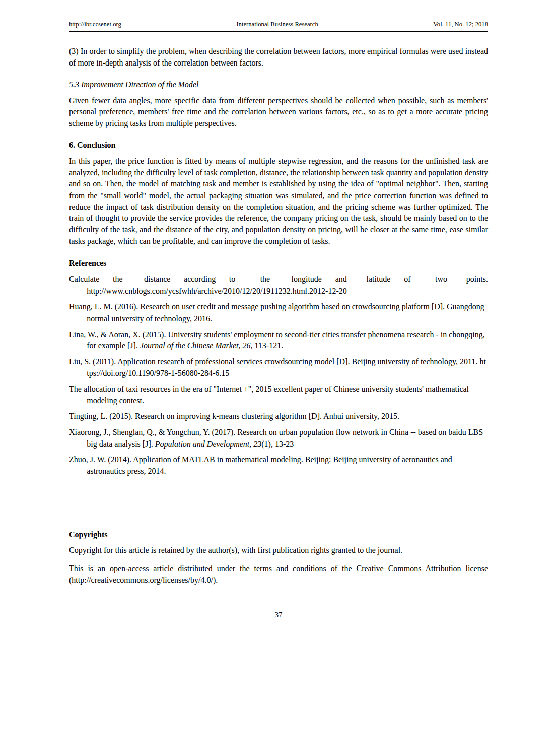http://ibr.ccsenet.org International Business Research Vol. 11, No. 12; 2018
(3) In order to simplify the problem, when describing the correlation between factors, more empirical formulas were used instead of more in-depth analysis of the correlation between factors.
5.3 Improvement Direction of the Model
Given fewer data angles, more specific data from different perspectives should be collected when possible, such as members' personal preference, members' free time and the correlation between various factors, etc., so as to get a more accurate pricing scheme by pricing tasks from multiple perspectives.
6. Conclusion
In this paper, the price function is fitted by means of multiple stepwise regression, and the reasons for the unfinished task are analyzed, including the difficulty level of task completion, distance, the relationship between task quantity and population density and so on. Then, the model of matching task and member is established by using the idea of "optimal neighbor". Then, starting from the "small world" model, the actual packaging situation was simulated, and the price correction function was defined to reduce the impact of task distribution density on the completion situation, and the pricing scheme was further optimized. The train of thought to provide the service provides the reference, the company pricing on the task, should be mainly based on to the difficulty of the task, and the distance of the city, and population density on pricing, will be closer at the same time, ease similar tasks package, which can be profitable, and can improve the completion of tasks.
References
Calculate the distance according to the longitude and latitude of two points.
http://www.cnblogs.com/ycsfwhh/archive/2010/12/20/1911232.html.2012-12-20
Huang, L. M. (2016). Research on user credit and message pushing algorithm based on crowdsourcing platform [D]. Guangdong normal university of technology, 2016.
Lina, W., & Aoran, X. (2015). University students' employment to second-tier cities transfer phenomena research - in chongqing, for example [J]. Journal of the Chinese Market, 26, 113-121.
Liu, S. (2011). Application research of professional services crowdsourcing model [D]. Beijing university of technology, 2011. https://doi.org/10.1190/978-1-56080-284-6.15
The allocation of taxi resources in the era of "Internet +", 2015 excellent paper of Chinese university students' mathematical modeling contest.
Tingting, L. (2015). Research on improving k-means clustering algorithm [D]. Anhui university, 2015.
Xiaorong, J., Shenglan, Q., & Yongchun, Y. (2017). Research on urban population flow network in China -- based on baidu LBS big data analysis [J]. Population and Development, 23(1), 13-23
Zhuo, J. W. (2014). Application of MATLAB in mathematical modeling. Beijing: Beijing university of aeronautics and astronautics press, 2014.
Copyrights
Copyright for this article is retained by the author(s), with first publication rights granted to the journal.
This is an open-access article distributed under the terms and conditions of the Creative Commons Attribution license (http://creativecommons.org/licenses/by/4.0/).
37